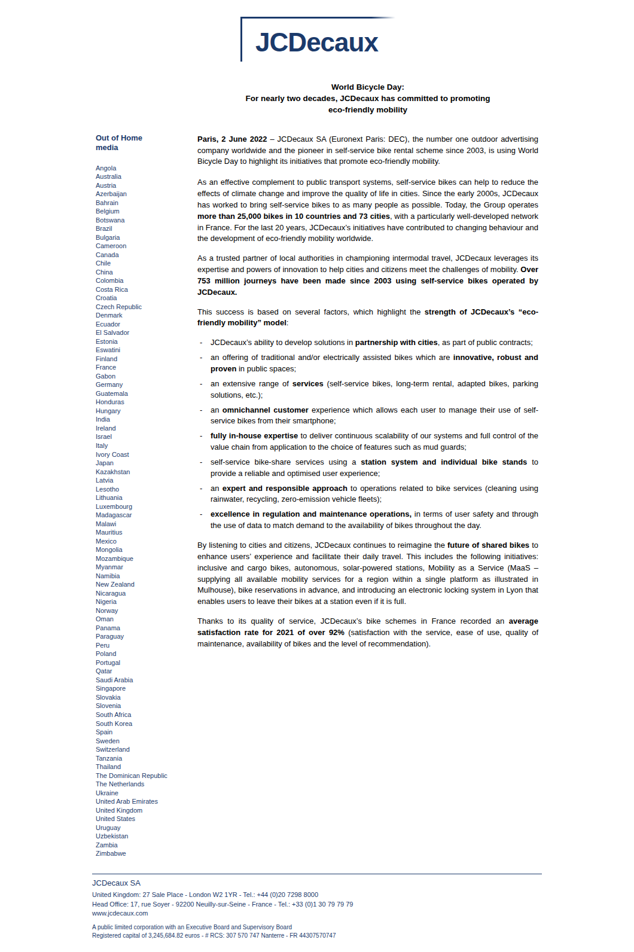JCDecaux
Out of Home
media
Angola
Australia
Austria
Azerbaijan
Bahrain
Belgium
Botswana
Brazil
Bulgaria
Cameroon
Canada
Chile
China
Colombia
Costa Rica
Croatia
Czech Republic
Denmark
Ecuador
El Salvador
Estonia
Eswatini
Finland
France
Gabon
Germany
Guatemala
Honduras
Hungary
India
Ireland
Israel
Italy
Ivory Coast
Japan
Kazakhstan
Latvia
Lesotho
Lithuania
Luxembourg
Madagascar
Malawi
Mauritius
Mexico
Mongolia
Mozambique
Myanmar
Namibia
New Zealand
Nicaragua
Nigeria
Norway
Oman
Panama
Paraguay
Peru
Poland
Portugal
Qatar
Saudi Arabia
Singapore
Slovakia
Slovenia
South Africa
South Korea
Spain
Sweden
Switzerland
Tanzania
Thailand
The Dominican Republic
The Netherlands
Ukraine
United Arab Emirates
United Kingdom
United States
Uruguay
Uzbekistan
Zambia
Zimbabwe
World Bicycle Day:
For nearly two decades, JCDecaux has committed to promoting
eco-friendly mobility
Paris, 2 June 2022 – JCDecaux SA (Euronext Paris: DEC), the number one outdoor advertising company worldwide and the pioneer in self-service bike rental scheme since 2003, is using World Bicycle Day to highlight its initiatives that promote eco-friendly mobility.
As an effective complement to public transport systems, self-service bikes can help to reduce the effects of climate change and improve the quality of life in cities. Since the early 2000s, JCDecaux has worked to bring self-service bikes to as many people as possible. Today, the Group operates more than 25,000 bikes in 10 countries and 73 cities, with a particularly well-developed network in France. For the last 20 years, JCDecaux’s initiatives have contributed to changing behaviour and the development of eco-friendly mobility worldwide.
As a trusted partner of local authorities in championing intermodal travel, JCDecaux leverages its expertise and powers of innovation to help cities and citizens meet the challenges of mobility. Over 753 million journeys have been made since 2003 using self-service bikes operated by JCDecaux.
This success is based on several factors, which highlight the strength of JCDecaux’s “eco-friendly mobility” model:
JCDecaux’s ability to develop solutions in partnership with cities, as part of public contracts;
an offering of traditional and/or electrically assisted bikes which are innovative, robust and proven in public spaces;
an extensive range of services (self-service bikes, long-term rental, adapted bikes, parking solutions, etc.);
an omnichannel customer experience which allows each user to manage their use of self-service bikes from their smartphone;
fully in-house expertise to deliver continuous scalability of our systems and full control of the value chain from application to the choice of features such as mud guards;
self-service bike-share services using a station system and individual bike stands to provide a reliable and optimised user experience;
an expert and responsible approach to operations related to bike services (cleaning using rainwater, recycling, zero-emission vehicle fleets);
excellence in regulation and maintenance operations, in terms of user safety and through the use of data to match demand to the availability of bikes throughout the day.
By listening to cities and citizens, JCDecaux continues to reimagine the future of shared bikes to enhance users’ experience and facilitate their daily travel. This includes the following initiatives: inclusive and cargo bikes, autonomous, solar-powered stations, Mobility as a Service (MaaS – supplying all available mobility services for a region within a single platform as illustrated in Mulhouse), bike reservations in advance, and introducing an electronic locking system in Lyon that enables users to leave their bikes at a station even if it is full.
Thanks to its quality of service, JCDecaux’s bike schemes in France recorded an average satisfaction rate for 2021 of over 92% (satisfaction with the service, ease of use, quality of maintenance, availability of bikes and the level of recommendation).
JCDecaux SA
United Kingdom: 27 Sale Place - London W2 1YR - Tel.: +44 (0)20 7298 8000
Head Office: 17, rue Soyer - 92200 Neuilly-sur-Seine - France - Tel.: +33 (0)1 30 79 79 79
www.jcdecaux.com
A public limited corporation with an Executive Board and Supervisory Board
Registered capital of 3,245,684.82 euros - # RCS: 307 570 747 Nanterre - FR 44307570747